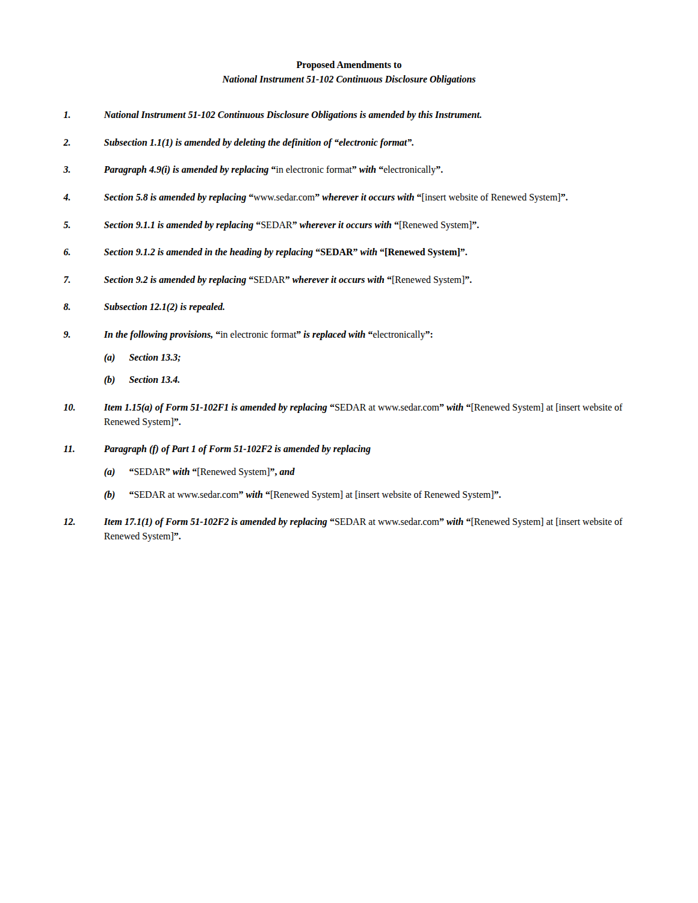Proposed Amendments to
National Instrument 51-102 Continuous Disclosure Obligations
1. National Instrument 51-102 Continuous Disclosure Obligations is amended by this Instrument.
2. Subsection 1.1(1) is amended by deleting the definition of “electronic format”.
3. Paragraph 4.9(i) is amended by replacing “in electronic format” with “electronically”.
4. Section 5.8 is amended by replacing “www.sedar.com” wherever it occurs with “[insert website of Renewed System]”.
5. Section 9.1.1 is amended by replacing “SEDAR” wherever it occurs with “[Renewed System]”.
6. Section 9.1.2 is amended in the heading by replacing “SEDAR” with “[Renewed System]”.
7. Section 9.2 is amended by replacing “SEDAR” wherever it occurs with “[Renewed System]”.
8. Subsection 12.1(2) is repealed.
9. In the following provisions, “in electronic format” is replaced with “electronically”:
(a) Section 13.3;
(b) Section 13.4.
10. Item 1.15(a) of Form 51-102F1 is amended by replacing “SEDAR at www.sedar.com” with “[Renewed System] at [insert website of Renewed System]”.
11. Paragraph (f) of Part 1 of Form 51-102F2 is amended by replacing
(a)“SEDAR” with “[Renewed System]”, and
(b)“SEDAR at www.sedar.com” with “[Renewed System] at [insert website of Renewed System]”.
12. Item 17.1(1) of Form 51-102F2 is amended by replacing “SEDAR at www.sedar.com” with “[Renewed System] at [insert website of Renewed System]”.